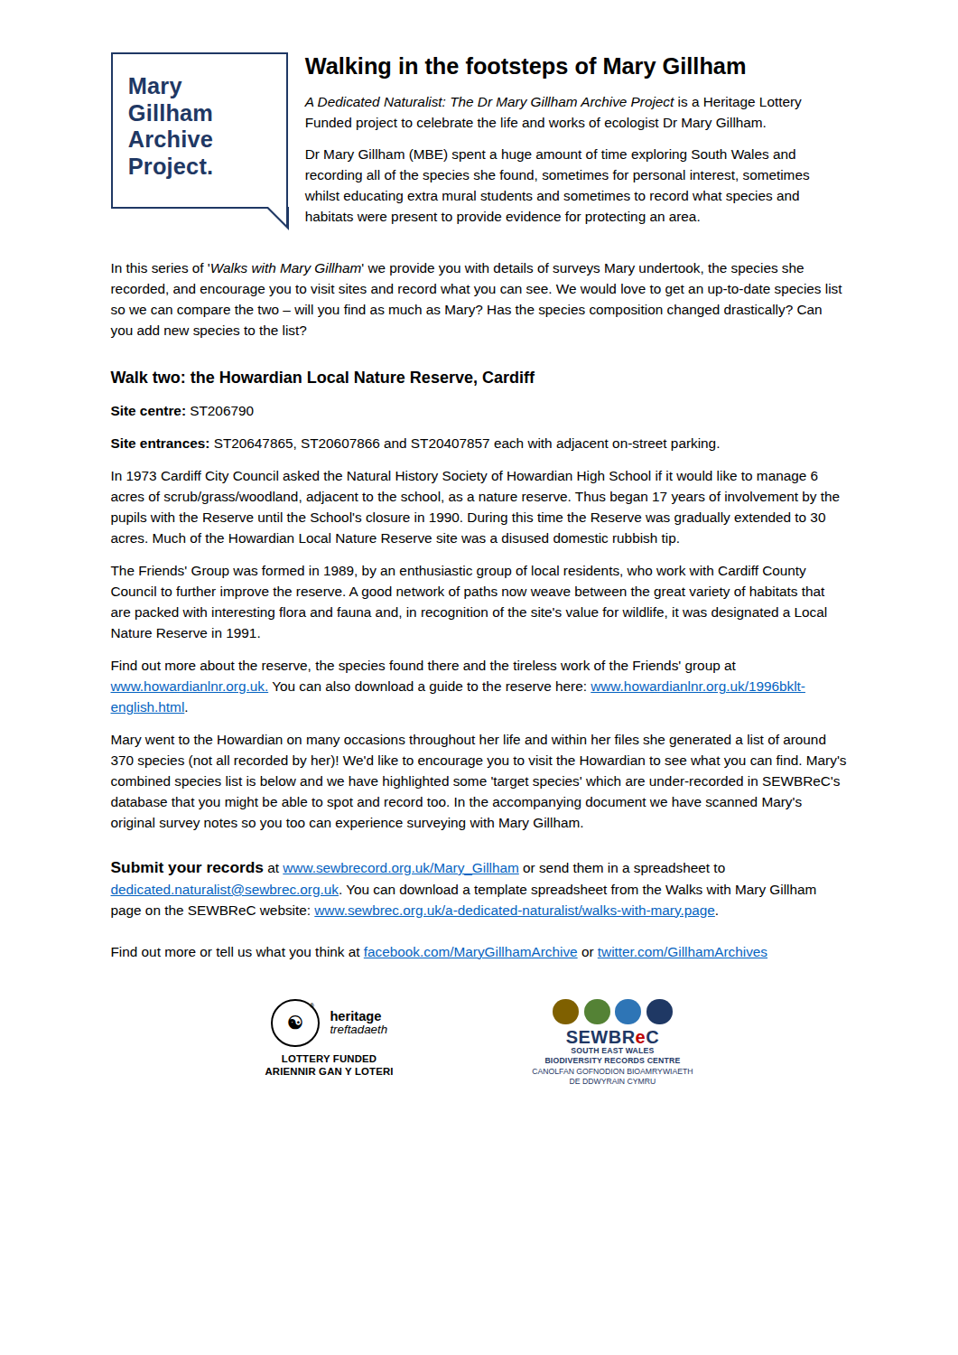Mary
Gillham
Archive
Project.
Walking in the footsteps of Mary Gillham
A Dedicated Naturalist: The Dr Mary Gillham Archive Project is a Heritage Lottery Funded project to celebrate the life and works of ecologist Dr Mary Gillham.
Dr Mary Gillham (MBE) spent a huge amount of time exploring South Wales and recording all of the species she found, sometimes for personal interest, sometimes whilst educating extra mural students and sometimes to record what species and habitats were present to provide evidence for protecting an area.
In this series of 'Walks with Mary Gillham' we provide you with details of surveys Mary undertook, the species she recorded, and encourage you to visit sites and record what you can see. We would love to get an up-to-date species list so we can compare the two – will you find as much as Mary? Has the species composition changed drastically? Can you add new species to the list?
Walk two: the Howardian Local Nature Reserve, Cardiff
Site centre: ST206790
Site entrances: ST20647865, ST20607866 and ST20407857 each with adjacent on-street parking.
In 1973 Cardiff City Council asked the Natural History Society of Howardian High School if it would like to manage 6 acres of scrub/grass/woodland, adjacent to the school, as a nature reserve. Thus began 17 years of involvement by the pupils with the Reserve until the School's closure in 1990. During this time the Reserve was gradually extended to 30 acres. Much of the Howardian Local Nature Reserve site was a disused domestic rubbish tip.
The Friends' Group was formed in 1989, by an enthusiastic group of local residents, who work with Cardiff County Council to further improve the reserve. A good network of paths now weave between the great variety of habitats that are packed with interesting flora and fauna and, in recognition of the site's value for wildlife, it was designated a Local Nature Reserve in 1991.
Find out more about the reserve, the species found there and the tireless work of the Friends' group at www.howardianlnr.org.uk. You can also download a guide to the reserve here: www.howardianlnr.org.uk/1996bklt-english.html.
Mary went to the Howardian on many occasions throughout her life and within her files she generated a list of around 370 species (not all recorded by her)! We'd like to encourage you to visit the Howardian to see what you can find. Mary's combined species list is below and we have highlighted some 'target species' which are under-recorded in SEWBReC's database that you might be able to spot and record too. In the accompanying document we have scanned Mary's original survey notes so you too can experience surveying with Mary Gillham.
Submit your records at www.sewbrecord.org.uk/Mary_Gillham or send them in a spreadsheet to dedicated.naturalist@sewbrec.org.uk. You can download a template spreadsheet from the Walks with Mary Gillham page on the SEWBReC website: www.sewbrec.org.uk/a-dedicated-naturalist/walks-with-mary.page.
Find out more or tell us what you think at facebook.com/MaryGillhamArchive or twitter.com/GillhamArchives
®☯
heritage treftadaeth
LOTTERY FUNDED
ARIENNIR GAN Y LOTERI
SEWBRe C
SOUTH EAST WALES
BIODIVERSITY RECORDS CENTRE
CANOLFAN GOFNODION BIOAMRYWIAETH
DE DDWYRAIN CYMRU